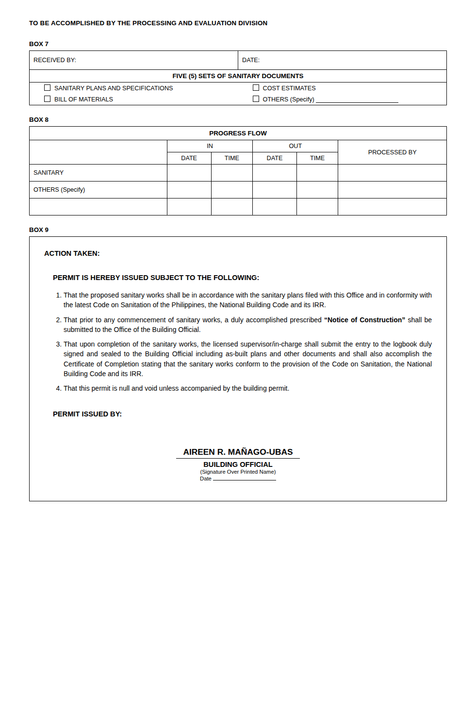TO BE ACCOMPLISHED BY THE PROCESSING AND EVALUATION DIVISION
BOX 7
| RECEIVED BY: | DATE: |
| FIVE (5) SETS OF SANITARY DOCUMENTS |
| / SANITARY PLANS AND SPECIFICATIONS / COST ESTIMATES / / BILL OF MATERIALS / OTHERS (Specify) / |
BOX 8
| PROGRESS FLOW |
| | IN | OUT | PROCESSED BY |
| DATE | TIME | DATE | TIME |
| SANITARY | | | | | |
| OTHERS (Specify) | | | | | |
BOX 9
ACTION TAKEN:
PERMIT IS HEREBY ISSUED SUBJECT TO THE FOLLOWING:
That the proposed sanitary works shall be in accordance with the sanitary plans filed with this Office and in conformity with the latest Code on Sanitation of the Philippines, the National Building Code and its IRR.
That prior to any commencement of sanitary works, a duly accomplished prescribed “Notice of Construction” shall be submitted to the Office of the Building Official.
That upon completion of the sanitary works, the licensed supervisor/in-charge shall submit the entry to the logbook duly signed and sealed to the Building Official including as-built plans and other documents and shall also accomplish the Certificate of Completion stating that the sanitary works conform to the provision of the Code on Sanitation, the National Building Code and its IRR.
That this permit is null and void unless accompanied by the building permit.
PERMIT ISSUED BY:
AIREEN R. MAÑAGO-UBAS
BUILDING OFFICIAL
(Signature Over Printed Name)
Date